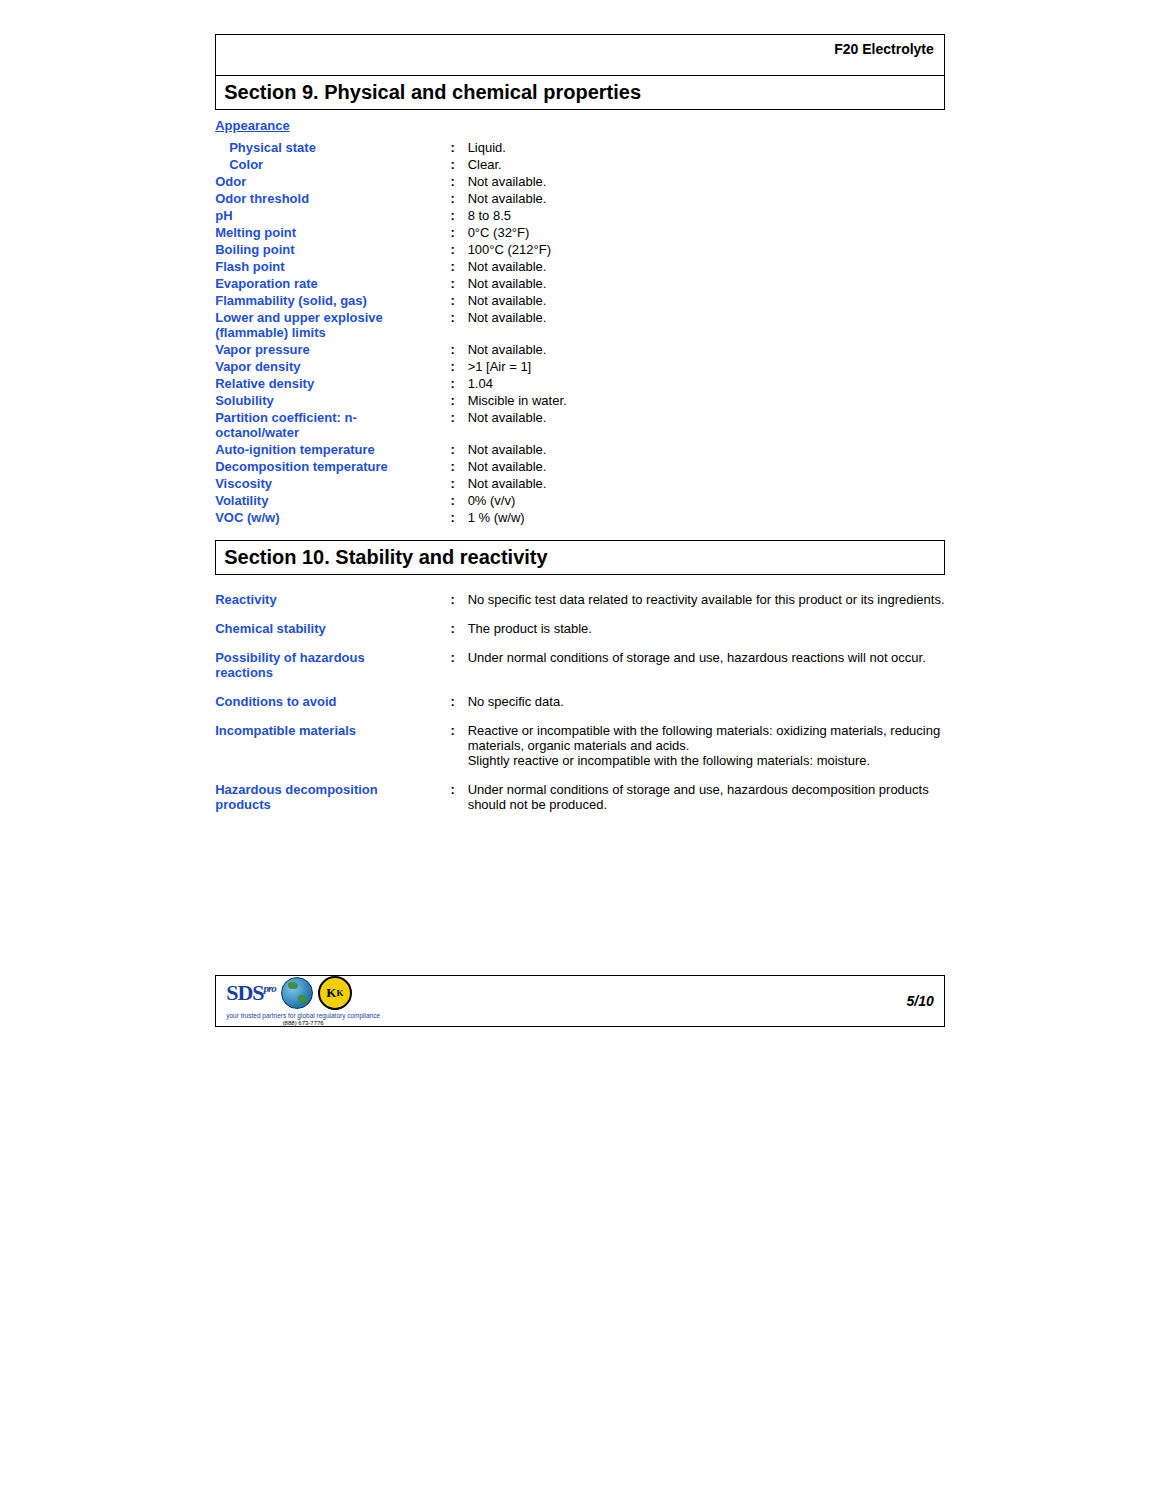F20 Electrolyte
Section 9. Physical and chemical properties
Appearance
| Physical state | : | Liquid. |
| Color | : | Clear. |
| Odor | : | Not available. |
| Odor threshold | : | Not available. |
| pH | : | 8 to 8.5 |
| Melting point | : | 0°C (32°F) |
| Boiling point | : | 100°C (212°F) |
| Flash point | : | Not available. |
| Evaporation rate | : | Not available. |
| Flammability (solid, gas) | : | Not available. |
| Lower and upper explosive (flammable) limits | : | Not available. |
| Vapor pressure | : | Not available. |
| Vapor density | : | >1 [Air = 1] |
| Relative density | : | 1.04 |
| Solubility | : | Miscible in water. |
| Partition coefficient: n- octanol/water | : | Not available. |
| Auto-ignition temperature | : | Not available. |
| Decomposition temperature | : | Not available. |
| Viscosity | : | Not available. |
| Volatility | : | 0% (v/v) |
| VOC (w/w) | : | 1 % (w/w) |
Section 10. Stability and reactivity
| Reactivity | : | No specific test data related to reactivity available for this product or its ingredients. |
| Chemical stability | : | The product is stable. |
| Possibility of hazardous reactions | : | Under normal conditions of storage and use, hazardous reactions will not occur. |
| Conditions to avoid | : | No specific data. |
| Incompatible materials | : | Reactive or incompatible with the following materials: oxidizing materials, reducing materials, organic materials and acids. Slightly reactive or incompatible with the following materials: moisture. |
| Hazardous decomposition products | : | Under normal conditions of storage and use, hazardous decomposition products should not be produced. |
SDSpro KK
your trusted partners for global regulatory compliance (888) 673-7776
5/10